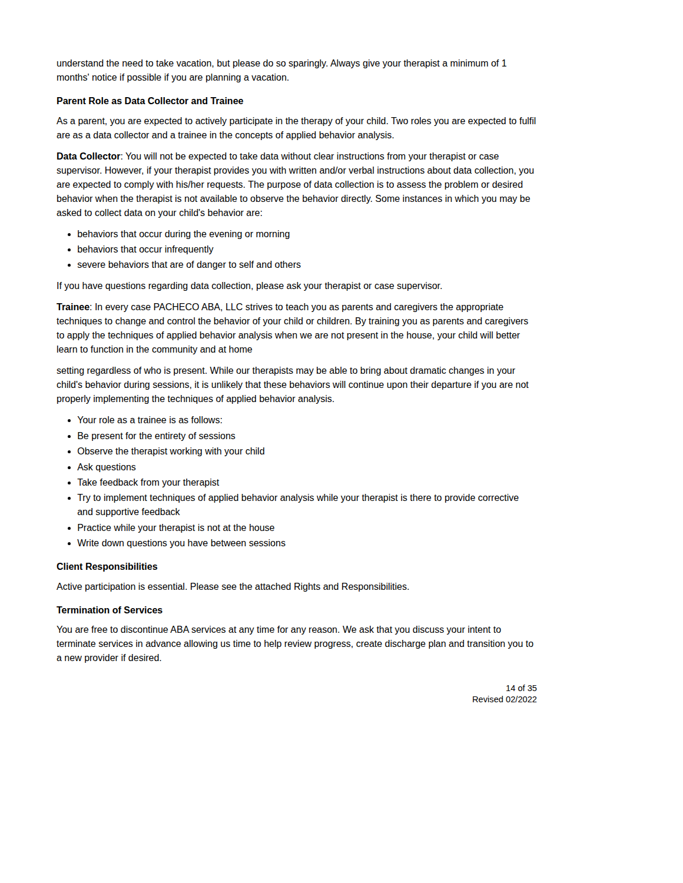understand the need to take vacation, but please do so sparingly. Always give your therapist a minimum of 1 months' notice if possible if you are planning a vacation.
Parent Role as Data Collector and Trainee
As a parent, you are expected to actively participate in the therapy of your child. Two roles you are expected to fulfil are as a data collector and a trainee in the concepts of applied behavior analysis.
Data Collector: You will not be expected to take data without clear instructions from your therapist or case supervisor. However, if your therapist provides you with written and/or verbal instructions about data collection, you are expected to comply with his/her requests. The purpose of data collection is to assess the problem or desired behavior when the therapist is not available to observe the behavior directly. Some instances in which you may be asked to collect data on your child's behavior are:
behaviors that occur during the evening or morning
behaviors that occur infrequently
severe behaviors that are of danger to self and others
If you have questions regarding data collection, please ask your therapist or case supervisor.
Trainee: In every case PACHECO ABA, LLC strives to teach you as parents and caregivers the appropriate techniques to change and control the behavior of your child or children. By training you as parents and caregivers to apply the techniques of applied behavior analysis when we are not present in the house, your child will better learn to function in the community and at home
setting regardless of who is present. While our therapists may be able to bring about dramatic changes in your child's behavior during sessions, it is unlikely that these behaviors will continue upon their departure if you are not properly implementing the techniques of applied behavior analysis.
Your role as a trainee is as follows:
Be present for the entirety of sessions
Observe the therapist working with your child
Ask questions
Take feedback from your therapist
Try to implement techniques of applied behavior analysis while your therapist is there to provide corrective and supportive feedback
Practice while your therapist is not at the house
Write down questions you have between sessions
Client Responsibilities
Active participation is essential. Please see the attached Rights and Responsibilities.
Termination of Services
You are free to discontinue ABA services at any time for any reason. We ask that you discuss your intent to terminate services in advance allowing us time to help review progress, create discharge plan and transition you to a new provider if desired.
14 of 35
Revised 02/2022